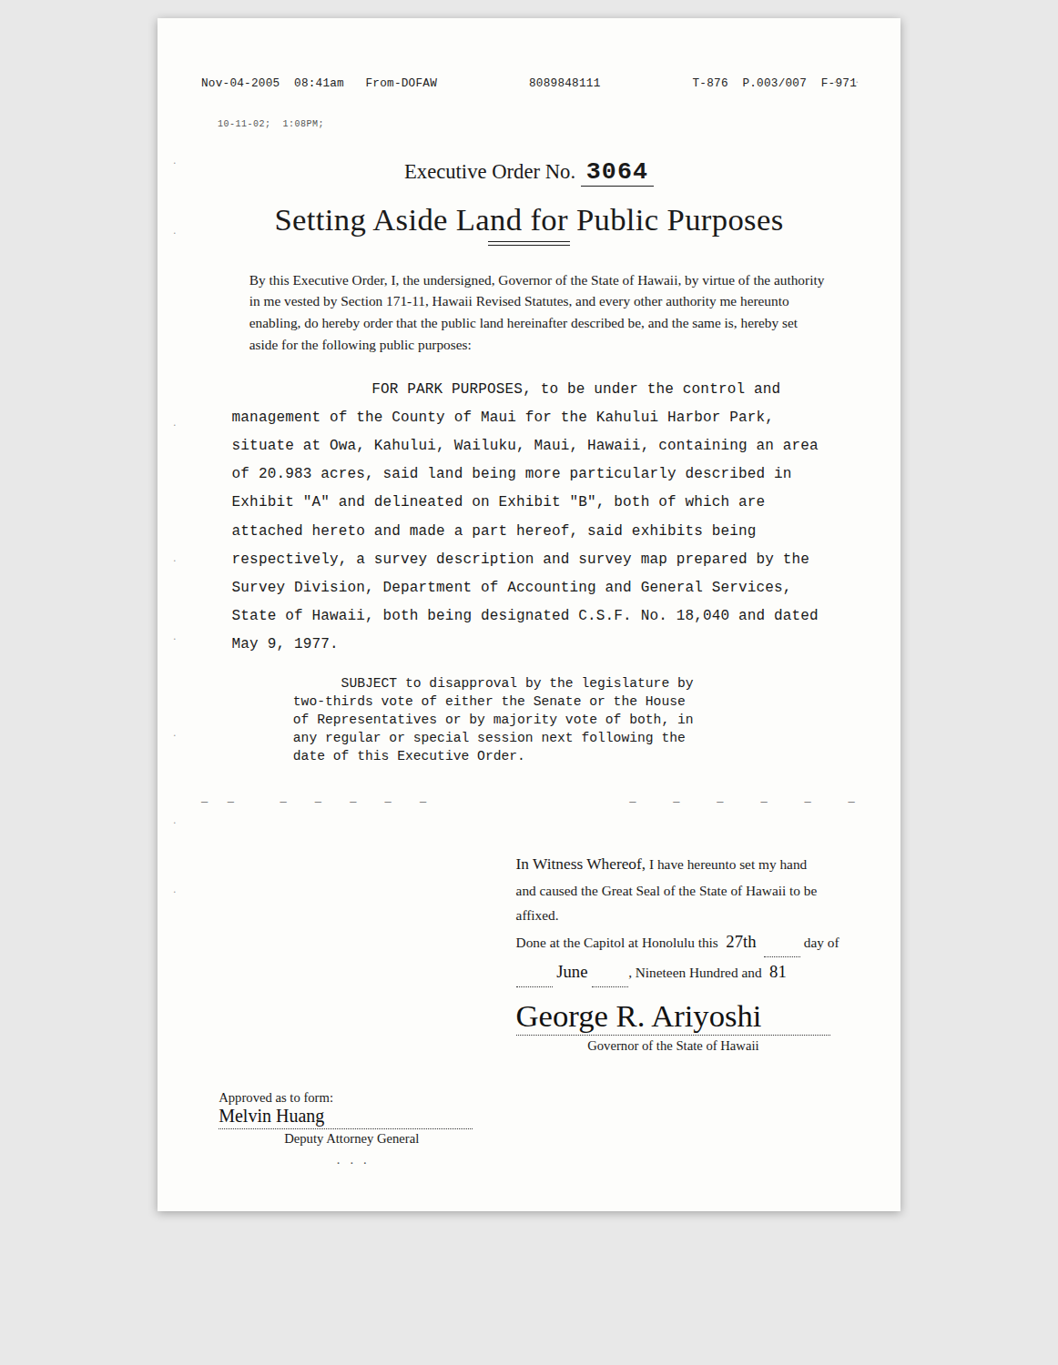Nov-04-2005 08:41am From-DOFAW 8089848111 T-876 P.003/007 F-971
10-11-02; 1:08PM;
. . .
.
.
.
.
.
.
.
.
Executive Order No. 3064
Setting Aside Land for Public Purposes
By this Executive Order, I, the undersigned, Governor of the State of Hawaii, by virtue of the authority in me vested by Section 171-11, Hawaii Revised Statutes, and every other authority me hereunto enabling, do hereby order that the public land hereinafter described be, and the same is, hereby set aside for the following public purposes:
FOR PARK PURPOSES, to be under the control and management of the County of Maui for the Kahului Harbor Park, situate at Owa, Kahului, Wailuku, Maui, Hawaii, containing an area of 20.983 acres, said land being more particularly described in Exhibit "A" and delineated on Exhibit "B", both of which are attached hereto and made a part hereof, said exhibits being respectively, a survey description and survey map prepared by the Survey Division, Department of Accounting and General Services, State of Hawaii, both being designated C.S.F. No. 18,040 and dated May 9, 1977.
SUBJECT to disapproval by the legislature by
two-thirds vote of either the Senate or the House
of Representatives or by majority vote of both, in
any regular or special session next following the
date of this Executive Order.
— — — — — — — — — — — — —
In Witness Whereof, I have hereunto set my hand
and caused the Great Seal of the State of Hawaii to be affixed.
Done at the Capitol at Honolulu this 27th day of
June , Nineteen Hundred and 81
George R. Ariyoshi
Governor of the State of Hawaii
Approved as to form:
Melvin Huang
Deputy Attorney General
. . .